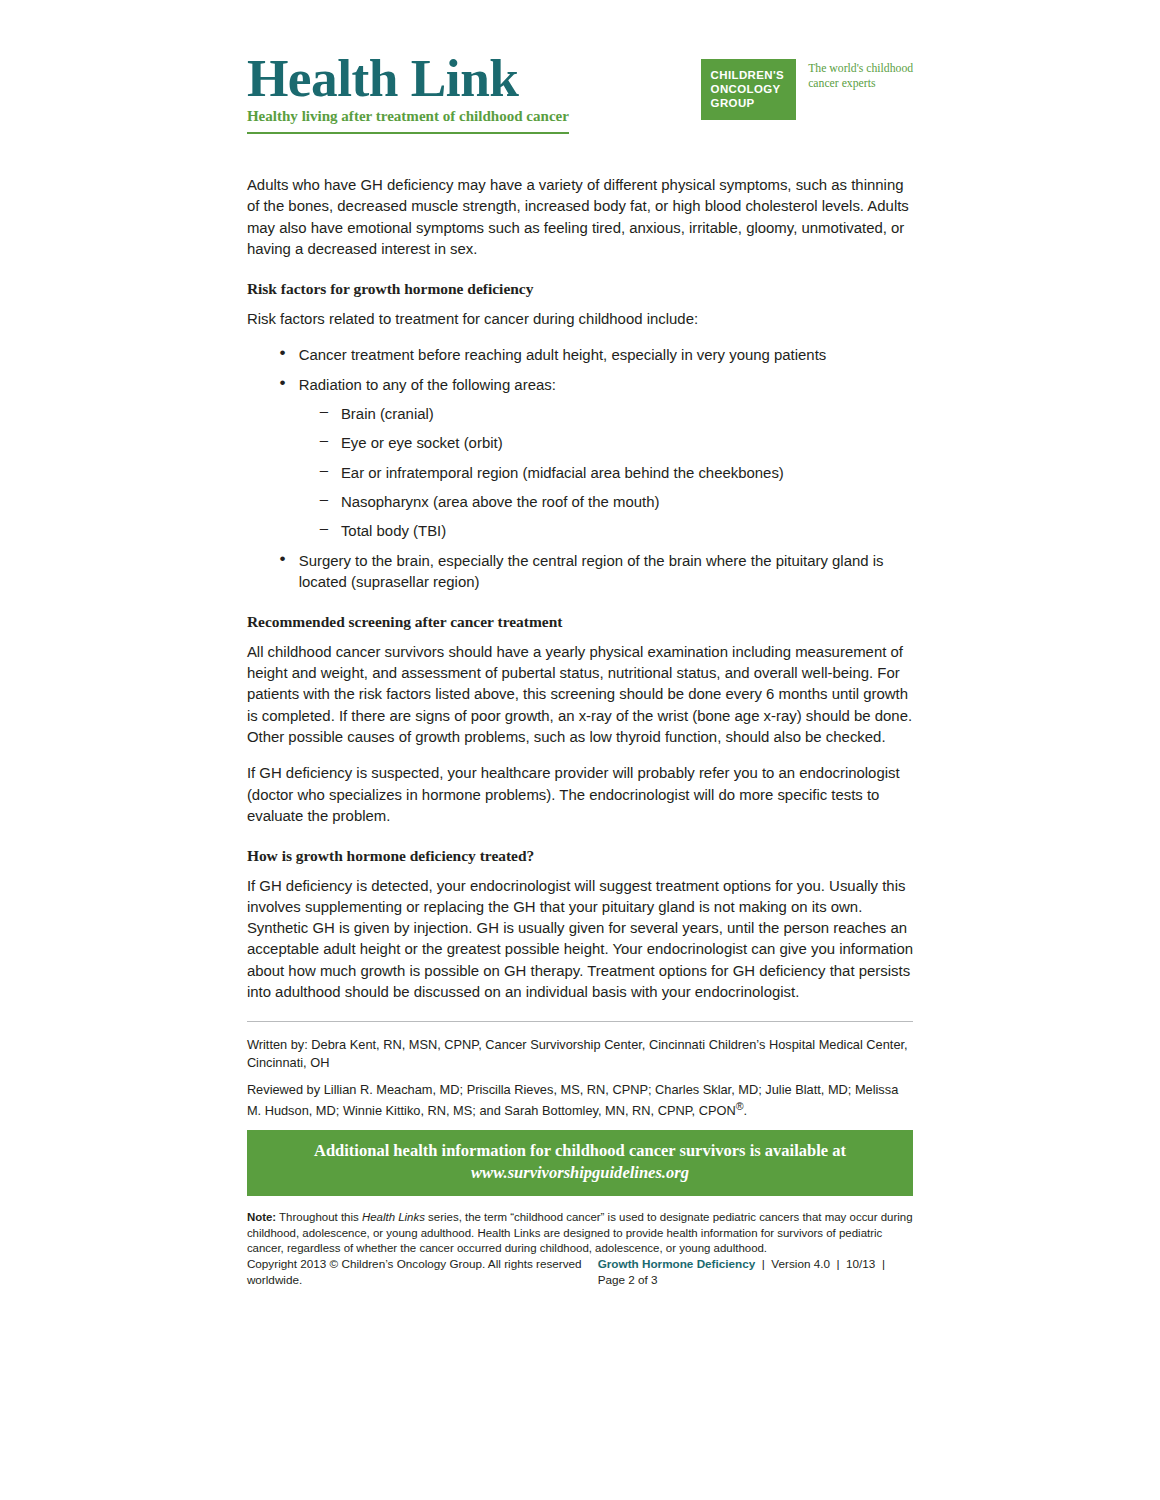Health Link
Healthy living after treatment of childhood cancer
Children's
Oncology
Group
The world's childhood
cancer experts
Adults who have GH deficiency may have a variety of different physical symptoms, such as thinning of the bones, decreased muscle strength, increased body fat, or high blood cholesterol levels. Adults may also have emotional symptoms such as feeling tired, anxious, irritable, gloomy, unmotivated, or having a decreased interest in sex.
Risk factors for growth hormone deficiency
Risk factors related to treatment for cancer during childhood include:
Cancer treatment before reaching adult height, especially in very young patients
Radiation to any of the following areas:
Brain (cranial)
Eye or eye socket (orbit)
Ear or infratemporal region (midfacial area behind the cheekbones)
Nasopharynx (area above the roof of the mouth)
Total body (TBI)
Surgery to the brain, especially the central region of the brain where the pituitary gland is located (suprasellar region)
Recommended screening after cancer treatment
All childhood cancer survivors should have a yearly physical examination including measurement of height and weight, and assessment of pubertal status, nutritional status, and overall well-being. For patients with the risk factors listed above, this screening should be done every 6 months until growth is completed. If there are signs of poor growth, an x-ray of the wrist (bone age x-ray) should be done. Other possible causes of growth problems, such as low thyroid function, should also be checked.
If GH deficiency is suspected, your healthcare provider will probably refer you to an endocrinologist (doctor who specializes in hormone problems). The endocrinologist will do more specific tests to evaluate the problem.
How is growth hormone deficiency treated?
If GH deficiency is detected, your endocrinologist will suggest treatment options for you. Usually this involves supplementing or replacing the GH that your pituitary gland is not making on its own. Synthetic GH is given by injection. GH is usually given for several years, until the person reaches an acceptable adult height or the greatest possible height. Your endocrinologist can give you information about how much growth is possible on GH therapy. Treatment options for GH deficiency that persists into adulthood should be discussed on an individual basis with your endocrinologist.
Written by: Debra Kent, RN, MSN, CPNP, Cancer Survivorship Center, Cincinnati Children’s Hospital Medical Center, Cincinnati, OH
Reviewed by Lillian R. Meacham, MD; Priscilla Rieves, MS, RN, CPNP; Charles Sklar, MD; Julie Blatt, MD; Melissa M. Hudson, MD; Winnie Kittiko, RN, MS; and Sarah Bottomley, MN, RN, CPNP, CPON®.
Additional health information for childhood cancer survivors is available at www.survivorshipguidelines.org
Note: Throughout this Health Links series, the term “childhood cancer” is used to designate pediatric cancers that may occur during childhood, adolescence, or young adulthood. Health Links are designed to provide health information for survivors of pediatric cancer, regardless of whether the cancer occurred during childhood, adolescence, or young adulthood.
Copyright 2013 © Children’s Oncology Group. All rights reserved worldwide.
Growth Hormone Deficiency | Version 4.0 | 10/13 | Page 2 of 3